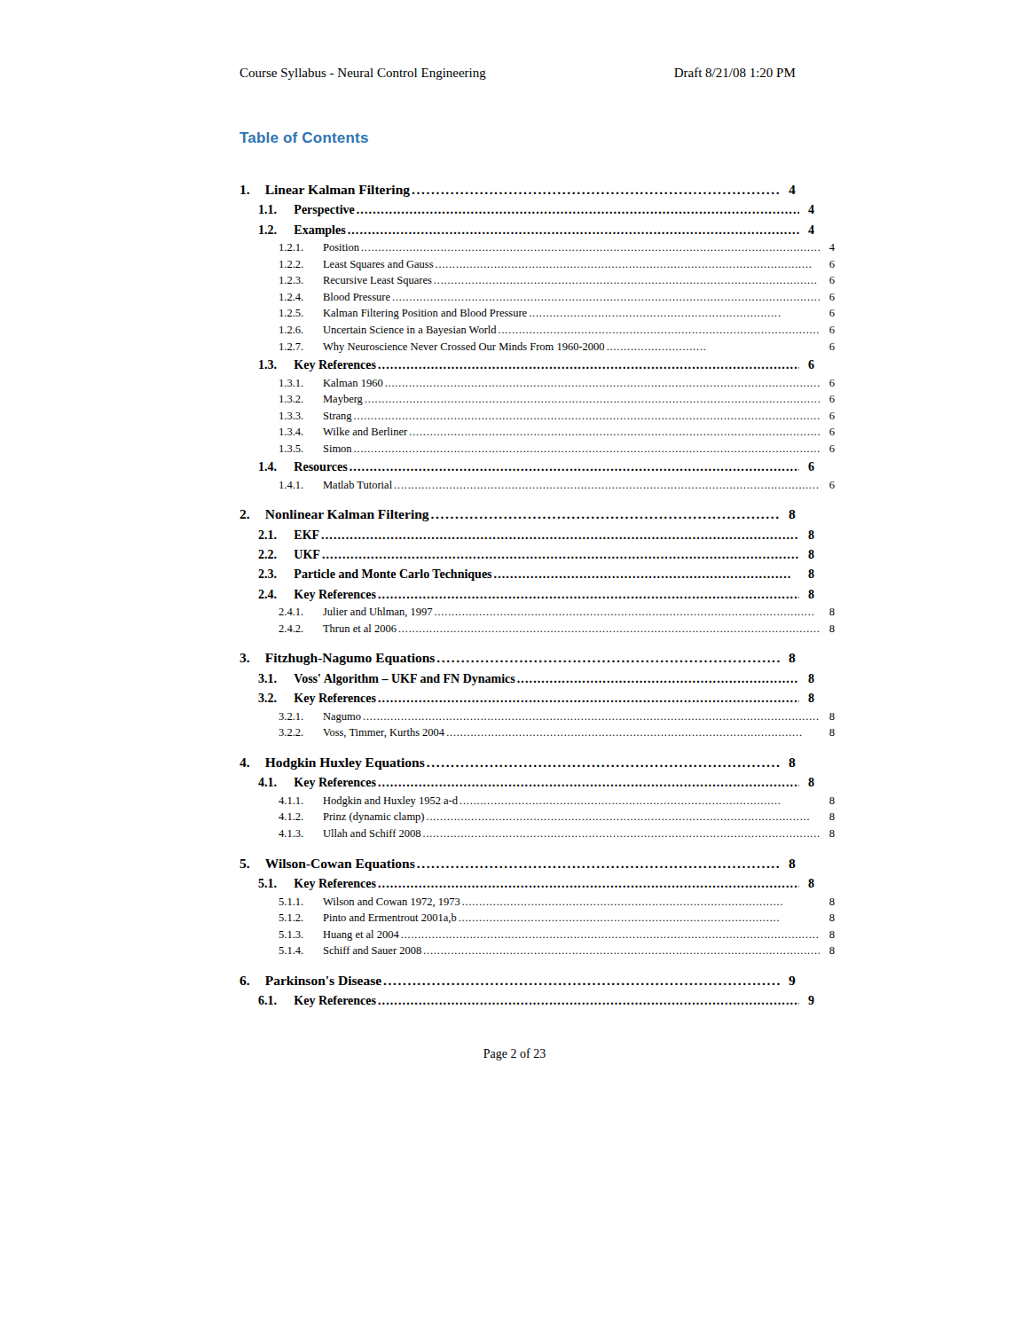Course Syllabus - Neural Control Engineering
Draft 8/21/08 1:20 PM
Table of Contents
1. Linear Kalman Filtering........................................................................................... 4
1.1. Perspective..................................................................................................................... 4
1.2. Examples......................................................................................................................... 4
1.2.1. Position................................................................................................................................................. 4
1.2.2. Least Squares and Gauss............................................................................................................. 6
1.2.3. Recursive Least Squares............................................................................................................... 6
1.2.4. Blood Pressure................................................................................................................................. 6
1.2.5. Kalman Filtering Position and Blood Pressure......................................................................... 6
1.2.6. Uncertain Science in a Bayesian World............................................................................................. 6
1.2.7. Why Neuroscience Never Crossed Our Minds From 1960-2000............................. 6
1.3. Key References............................................................................................................. 6
1.3.1. Kalman 1960..................................................................................................................................... 6
1.3.2. Mayberg............................................................................................................................................. 6
1.3.3. Strang................................................................................................................................................... 6
1.3.4. Wilke and Berliner....................................................................................................................... 6
1.3.5. Simon................................................................................................................................................... 6
1.4. Resources....................................................................................................................... 6
1.4.1. Matlab Tutorial............................................................................................................................... 6
2. Nonlinear Kalman Filtering................................................................................... 8
2.1. EKF..................................................................................................................................... 8
2.2. UKF..................................................................................................................................... 8
2.3. Particle and Monte Carlo Techniques......................................................................... 8
2.4. Key References............................................................................................................. 8
2.4.1. Julier and Uhlman, 1997.............................................................................................................. 8
2.4.2. Thrun et al 2006............................................................................................................................. 8
3. Fitzhugh-Nagumo Equations................................................................................. 8
3.1. Voss' Algorithm – UKF and FN Dynamics..................................................................... 8
3.2. Key References............................................................................................................. 8
3.2.1. Nagumo............................................................................................................................................. 8
3.2.2. Voss, Timmer, Kurths 2004....................................................................................................... 8
4. Hodgkin Huxley Equations..................................................................................... 8
4.1. Key References............................................................................................................. 8
4.1.1. Hodgkin and Huxley 1952 a-d............................................................................................. 8
4.1.2. Prinz (dynamic clamp)............................................................................................................... 8
4.1.3. Ullah and Schiff 2008................................................................................................................... 8
5. Wilson-Cowan Equations......................................................................................... 8
5.1. Key References............................................................................................................. 8
5.1.1. Wilson and Cowan 1972, 1973............................................................................................. 8
5.1.2. Pinto and Ermentrout 2001a,b............................................................................................. 8
5.1.3. Huang et al 2004............................................................................................................................. 8
5.1.4. Schiff and Sauer 2008................................................................................................................... 8
6. Parkinson's Disease................................................................................................. 9
6.1. Key References............................................................................................................. 9
Page 2 of 23